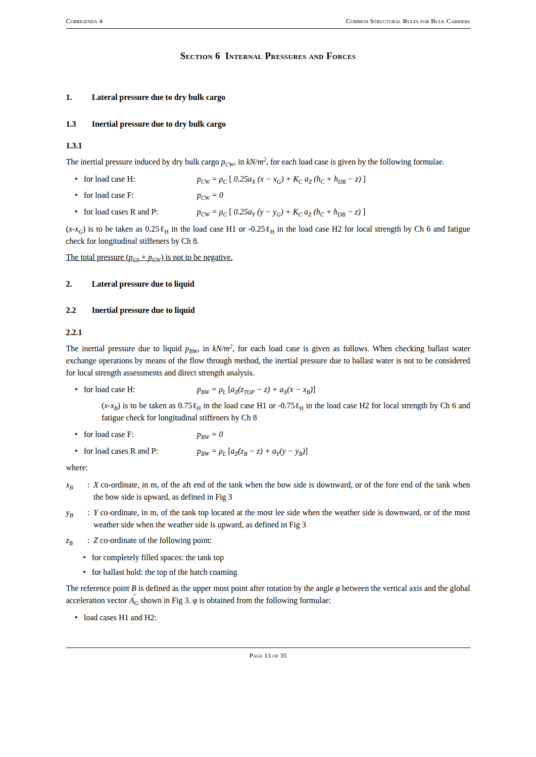Corrigenda 4
Common Structural Rules for Bulk Carriers
Section 6 Internal Pressures and Forces
1. Lateral pressure due to dry bulk cargo
1.3 Inertial pressure due to dry bulk cargo
1.3.1
The inertial pressure induced by dry bulk cargo pCW, in kN/m2, for each load case is given by the following formulae.
for load case H: pCW = ρC [ 0.25aX (x − xG) + KC aZ (hC + hDB − z) ]
for load case F: pCW = 0
for load cases R and P: pCW = ρC [ 0.25aY (y − yG) + KC aZ (hC + hDB − z) ]
(x-xG) is to be taken as 0.25ℓH in the load case H1 or -0.25ℓH in the load case H2 for local strength by Ch 6 and fatigue check for longitudinal stiffeners by Ch 8.
The total pressure (pCS + pCW) is not to be negative.
2. Lateral pressure due to liquid
2.2 Inertial pressure due to liquid
2.2.1
The inertial pressure due to liquid pBW, in kN/m2, for each load case is given as follows. When checking ballast water exchange operations by means of the flow through method, the inertial pressure due to ballast water is not to be considered for local strength assessments and direct strength analysis.
for load case H: pBW = ρL [aZ(zTOP − z) + aX(x − xB)]
(x-xB) is to be taken as 0.75ℓH in the load case H1 or -0.75ℓH in the load case H2 for local strength by Ch 6 and fatigue check for longitudinal stiffeners by Ch 8
for load case F: pBW = 0
for load cases R and P: pBW = ρL [aZ(zB − z) + aY(y − yB)]
where:
xB
:
X co-ordinate, in m, of the aft end of the tank when the bow side is downward, or of the fore end of the tank when the bow side is upward, as defined in Fig 3
yB
:
Y co-ordinate, in m, of the tank top located at the most lee side when the weather side is downward, or of the most weather side when the weather side is upward, as defined in Fig 3
zB
:
Z co-ordinate of the following point:
for completely filled spaces: the tank top
for ballast hold: the top of the hatch coaming
The reference point B is defined as the upper most point after rotation by the angle φ between the vertical axis and the global acceleration vector AG shown in Fig 3. φ is obtained from the following formulae:
load cases H1 and H2:
Page 13 of 35